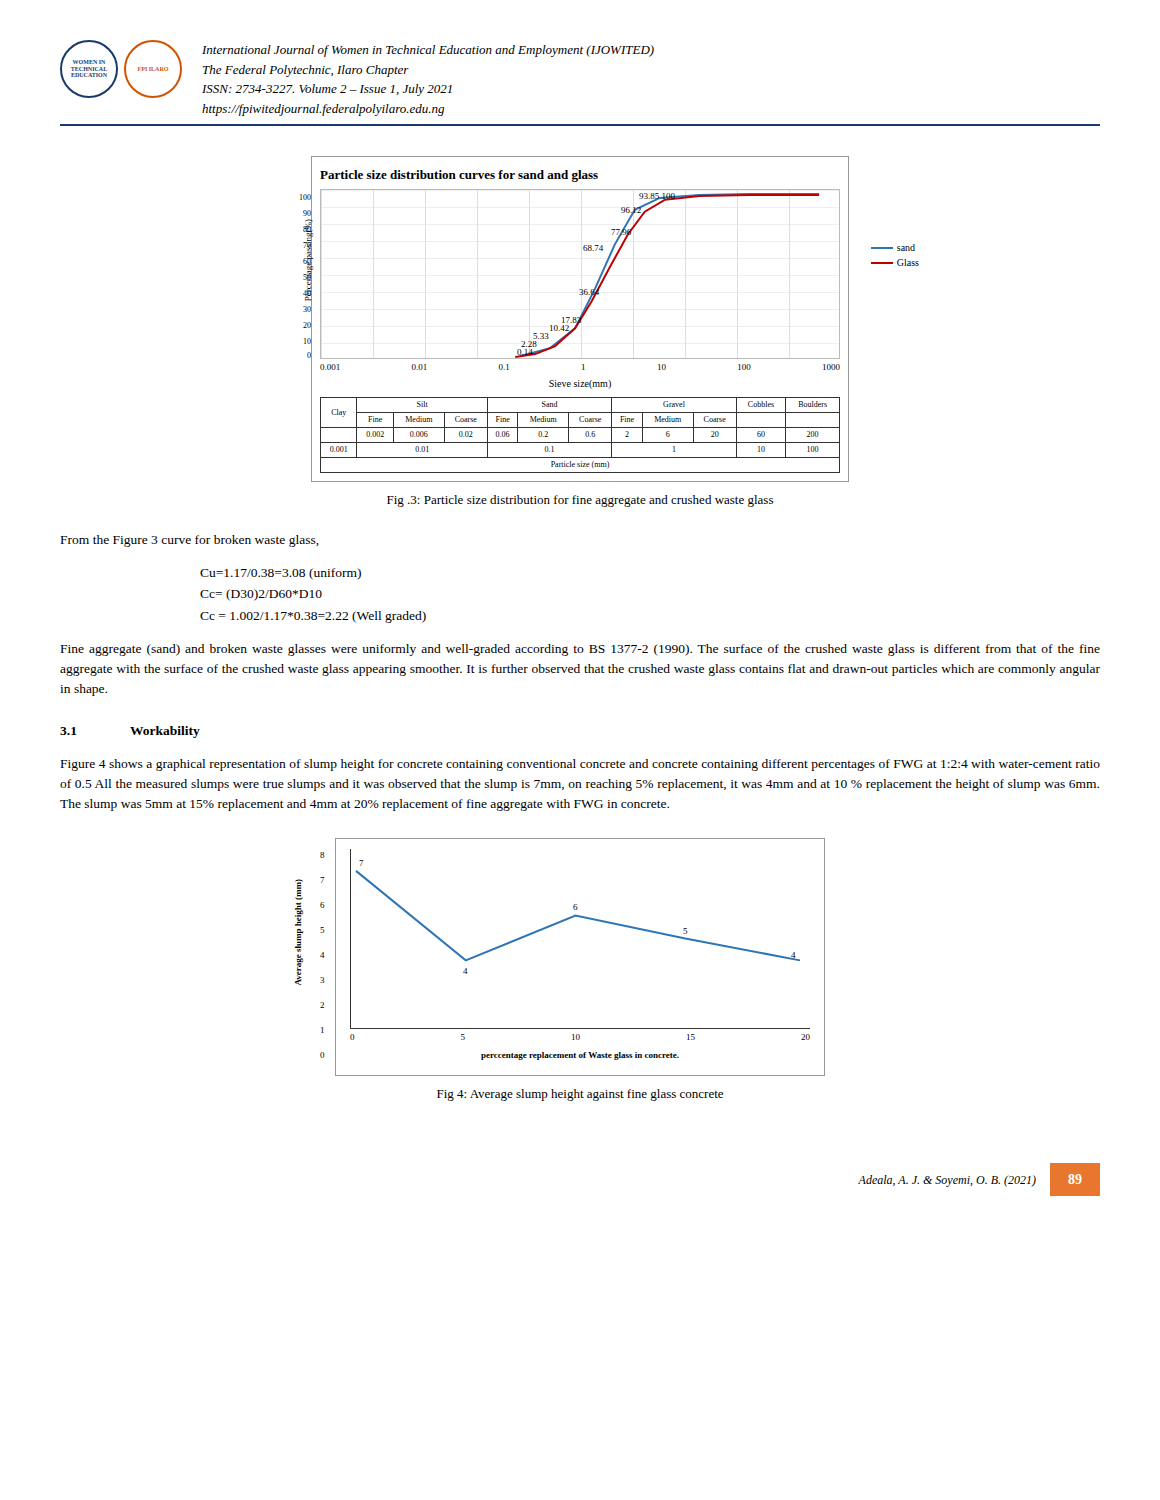WOMEN IN TECHNICAL EDUCATION
FPI ILARO
International Journal of Women in Technical Education and Employment (IJOWITED)
The Federal Polytechnic, Ilaro Chapter
ISSN: 2734-3227. Volume 2 – Issue 1, July 2021
https://fpiwitedjournal.federalpolyilaro.edu.ng
Particle size distribution curves for sand and glass
Percentage passing(%)
100
90
80
70
60
50
40
30
20
10
0
93.85 100
96.12
77.96
68.74
36.64
17.83
10.42
5.33
2.28
0.14
sand
Glass
0.0010.010.11101001000
Sieve size(mm)
| Clay | Silt | Sand | Gravel | Cobbles | Boulders |
| Fine | Medium | Coarse | Fine | Medium | Coarse | Fine | Medium | Coarse | | |
| | 0.002 | 0.006 | 0.02 | 0.06 | 0.2 | 0.6 | 2 | 6 | 20 | 60 | 200 |
| 0.001 | 0.01 | 0.1 | 1 | 10 | 100 |
| Particle size (mm) |
Fig .3: Particle size distribution for fine aggregate and crushed waste glass
From the Figure 3 curve for broken waste glass,
Cu=1.17/0.38=3.08 (uniform)
Cc= (D30)2/D60*D10
Cc = 1.002/1.17*0.38=2.22 (Well graded)
Fine aggregate (sand) and broken waste glasses were uniformly and well-graded according to BS 1377-2 (1990). The surface of the crushed waste glass is different from that of the fine aggregate with the surface of the crushed waste glass appearing smoother. It is further observed that the crushed waste glass contains flat and drawn-out particles which are commonly angular in shape.
3.1 Workability
Figure 4 shows a graphical representation of slump height for concrete containing conventional concrete and concrete containing different percentages of FWG at 1:2:4 with water-cement ratio of 0.5 All the measured slumps were true slumps and it was observed that the slump is 7mm, on reaching 5% replacement, it was 4mm and at 10 % replacement the height of slump was 6mm. The slump was 5mm at 15% replacement and 4mm at 20% replacement of fine aggregate with FWG in concrete.
Average slump height (mm)
876543210
7
4
6
5
4
05101520
perccentage replacement of Waste glass in concrete.
Fig 4: Average slump height against fine glass concrete
Adeala, A. J. & Soyemi, O. B. (2021) 89